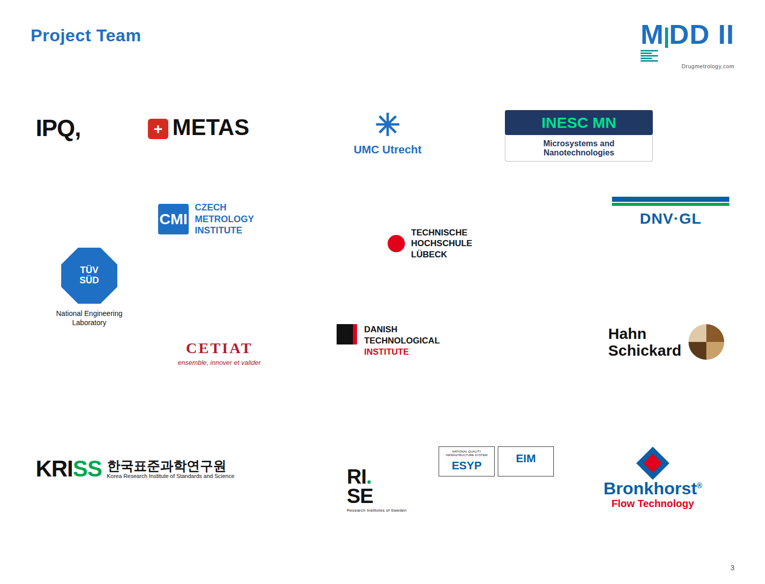Project Team
M DD II
Drugmetrology.com
IPQ,
+METAS
✳
UMC Utrecht
INESC MN
Microsystems and
Nanotechnologies
CMI
CZECH
METROLOGY
INSTITUTE
TECHNISCHE
HOCHSCHULE
LÜBECK
DNV·GL
TÜV
SÜD
National Engineering
Laboratory
CETIAT
ensemble, innover et valider
DANISH
TECHNOLOGICAL
INSTITUTE
Hahn
Schickard
KRISS
한국표준과학연구원 Korea Research Institute of Standards and Science
RI.
SE
Research Institutes of Sweden
NATIONAL QUALITY INFRASTRUCTURE SYSTEM ESYP
EIM
Bronkhorst®
Flow Technology
3